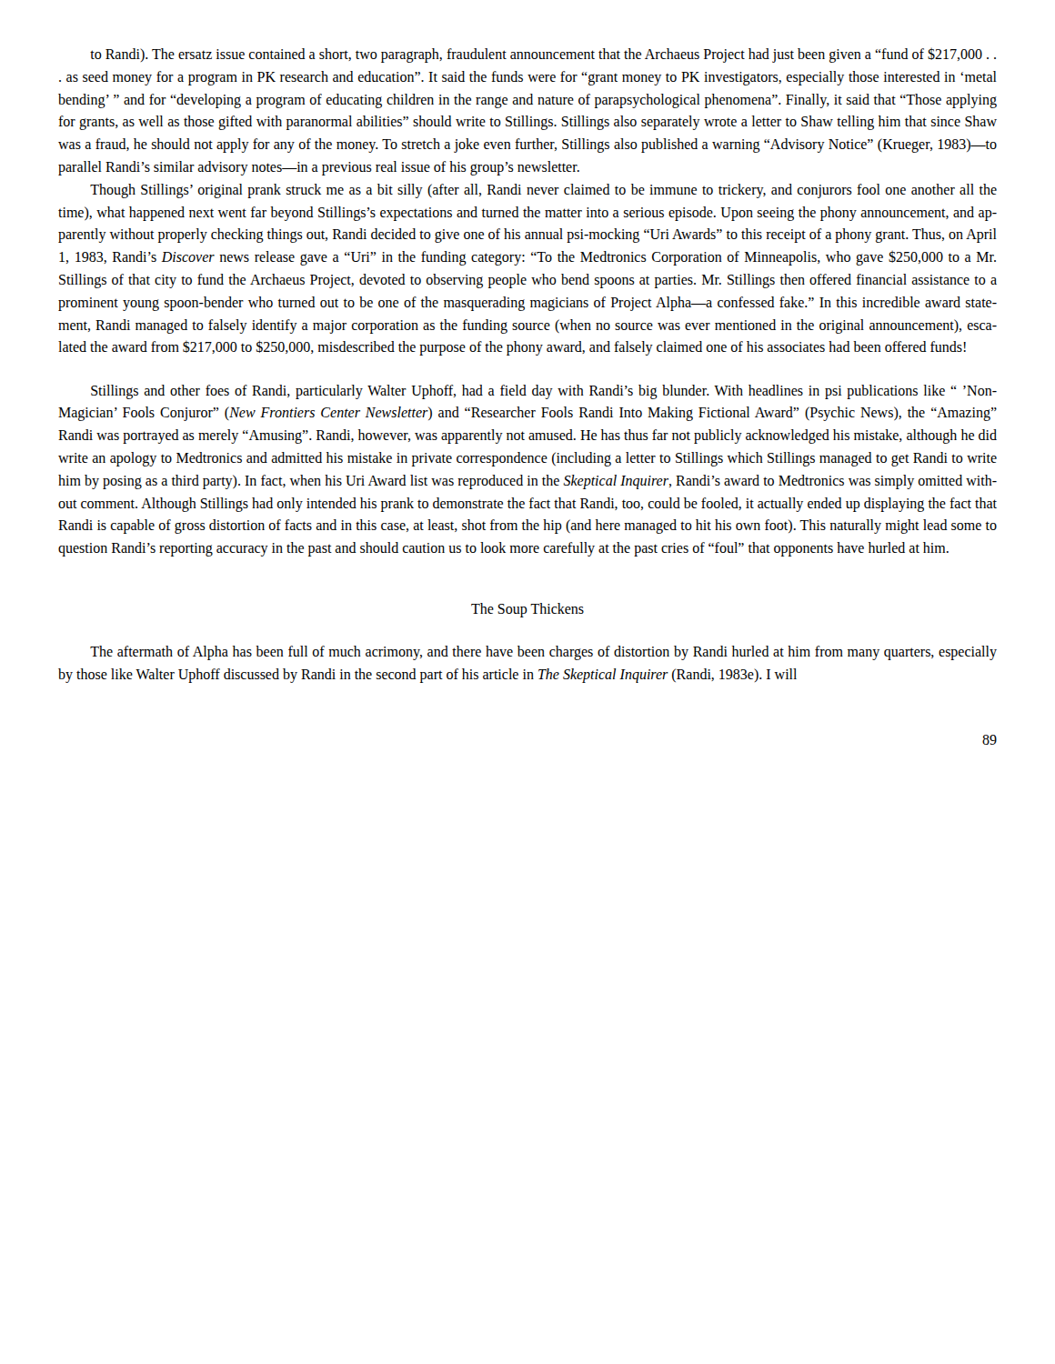to Randi). The ersatz issue contained a short, two paragraph, fraudulent announcement that the Archaeus Project had just been given a “fund of $217,000 . . . as seed money for a program in PK research and education”. It said the funds were for “grant money to PK investigators, especially those interested in ‘metal bending’ ” and for “developing a program of educating children in the range and nature of parapsychological phenomena”. Finally, it said that “Those applying for grants, as well as those gifted with paranormal abilities” should write to Stillings. Stillings also separately wrote a letter to Shaw telling him that since Shaw was a fraud, he should not apply for any of the money. To stretch a joke even further, Stillings also published a warning “Advisory Notice” (Krueger, 1983)—to parallel Randi’s similar advisory notes—in a previous real issue of his group’s newsletter.
Though Stillings’ original prank struck me as a bit silly (after all, Randi never claimed to be immune to trickery, and conjurors fool one another all the time), what happened next went far beyond Stillings’s expectations and turned the matter into a serious episode. Upon seeing the phony announcement, and apparently without properly checking things out, Randi decided to give one of his annual psi-mocking “Uri Awards” to this receipt of a phony grant. Thus, on April 1, 1983, Randi’s Discover news release gave a “Uri” in the funding category: “To the Medtronics Corporation of Minneapolis, who gave $250,000 to a Mr. Stillings of that city to fund the Archaeus Project, devoted to observing people who bend spoons at parties. Mr. Stillings then offered financial assistance to a prominent young spoon-bender who turned out to be one of the masquerading magicians of Project Alpha—a confessed fake.” In this incredible award statement, Randi managed to falsely identify a major corporation as the funding source (when no source was ever mentioned in the original announcement), escalated the award from $217,000 to $250,000, misdescribed the purpose of the phony award, and falsely claimed one of his associates had been offered funds!
Stillings and other foes of Randi, particularly Walter Uphoff, had a field day with Randi’s big blunder. With headlines in psi publications like “ ’Non-Magician’ Fools Conjuror” (New Frontiers Center Newsletter) and “Researcher Fools Randi Into Making Fictional Award” (Psychic News), the “Amazing” Randi was portrayed as merely “Amusing”. Randi, however, was apparently not amused. He has thus far not publicly acknowledged his mistake, although he did write an apology to Medtronics and admitted his mistake in private correspondence (including a letter to Stillings which Stillings managed to get Randi to write him by posing as a third party). In fact, when his Uri Award list was reproduced in the Skeptical Inquirer, Randi’s award to Medtronics was simply omitted without comment. Although Stillings had only intended his prank to demonstrate the fact that Randi, too, could be fooled, it actually ended up displaying the fact that Randi is capable of gross distortion of facts and in this case, at least, shot from the hip (and here managed to hit his own foot). This naturally might lead some to question Randi’s reporting accuracy in the past and should caution us to look more carefully at the past cries of “foul” that opponents have hurled at him.
The Soup Thickens
The aftermath of Alpha has been full of much acrimony, and there have been charges of distortion by Randi hurled at him from many quarters, especially by those like Walter Uphoff discussed by Randi in the second part of his article in The Skeptical Inquirer (Randi, 1983e). I will
89